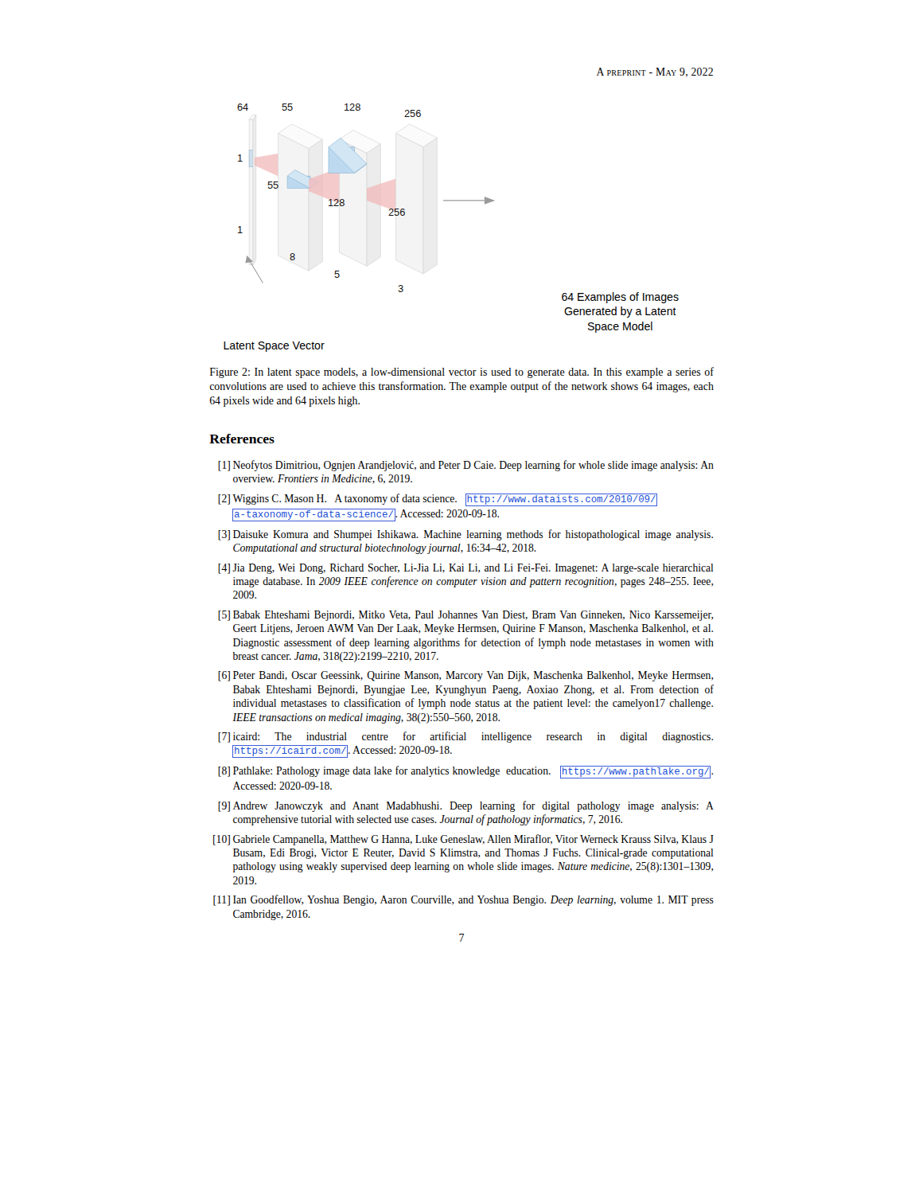A preprint - May 9, 2022
64 1 1 55 55 8 128 128 5 256 256 3
64 Examples of Images
Generated by a Latent
Space Model
Latent Space Vector
Figure 2: In latent space models, a low-dimensional vector is used to generate data. In this example a series of convolutions are used to achieve this transformation. The example output of the network shows 64 images, each 64 pixels wide and 64 pixels high.
References
1 Neofytos Dimitriou, Ognjen Arandjelović, and Peter D Caie. Deep learning for whole slide image analysis: An overview. Frontiers in Medicine, 6, 2019.
2 Wiggins C. Mason H. A taxonomy of data science. http://www.dataists.com/2010/09/
a-taxonomy-of-data-science/. Accessed: 2020-09-18.
3 Daisuke Komura and Shumpei Ishikawa. Machine learning methods for histopathological image analysis. Computational and structural biotechnology journal, 16:34–42, 2018.
4 Jia Deng, Wei Dong, Richard Socher, Li-Jia Li, Kai Li, and Li Fei-Fei. Imagenet: A large-scale hierarchical image database. In 2009 IEEE conference on computer vision and pattern recognition, pages 248–255. Ieee, 2009.
5 Babak Ehteshami Bejnordi, Mitko Veta, Paul Johannes Van Diest, Bram Van Ginneken, Nico Karssemeijer, Geert Litjens, Jeroen AWM Van Der Laak, Meyke Hermsen, Quirine F Manson, Maschenka Balkenhol, et al. Diagnostic assessment of deep learning algorithms for detection of lymph node metastases in women with breast cancer. Jama, 318(22):2199–2210, 2017.
6 Peter Bandi, Oscar Geessink, Quirine Manson, Marcory Van Dijk, Maschenka Balkenhol, Meyke Hermsen, Babak Ehteshami Bejnordi, Byungjae Lee, Kyunghyun Paeng, Aoxiao Zhong, et al. From detection of individual metastases to classification of lymph node status at the patient level: the camelyon17 challenge. IEEE transactions on medical imaging, 38(2):550–560, 2018.
7icaird: The industrial centre for artificial intelligence research in digital diagnostics. https://icaird.com/. Accessed: 2020-09-18.
8 Pathlake: Pathology image data lake for analytics knowledge education. https://www.pathlake.org/. Accessed: 2020-09-18.
9 Andrew Janowczyk and Anant Madabhushi. Deep learning for digital pathology image analysis: A comprehensive tutorial with selected use cases. Journal of pathology informatics, 7, 2016.
10 Gabriele Campanella, Matthew G Hanna, Luke Geneslaw, Allen Miraflor, Vitor Werneck Krauss Silva, Klaus J Busam, Edi Brogi, Victor E Reuter, David S Klimstra, and Thomas J Fuchs. Clinical-grade computational pathology using weakly supervised deep learning on whole slide images. Nature medicine, 25(8):1301–1309, 2019.
11 Ian Goodfellow, Yoshua Bengio, Aaron Courville, and Yoshua Bengio. Deep learning, volume 1. MIT press Cambridge, 2016.
7